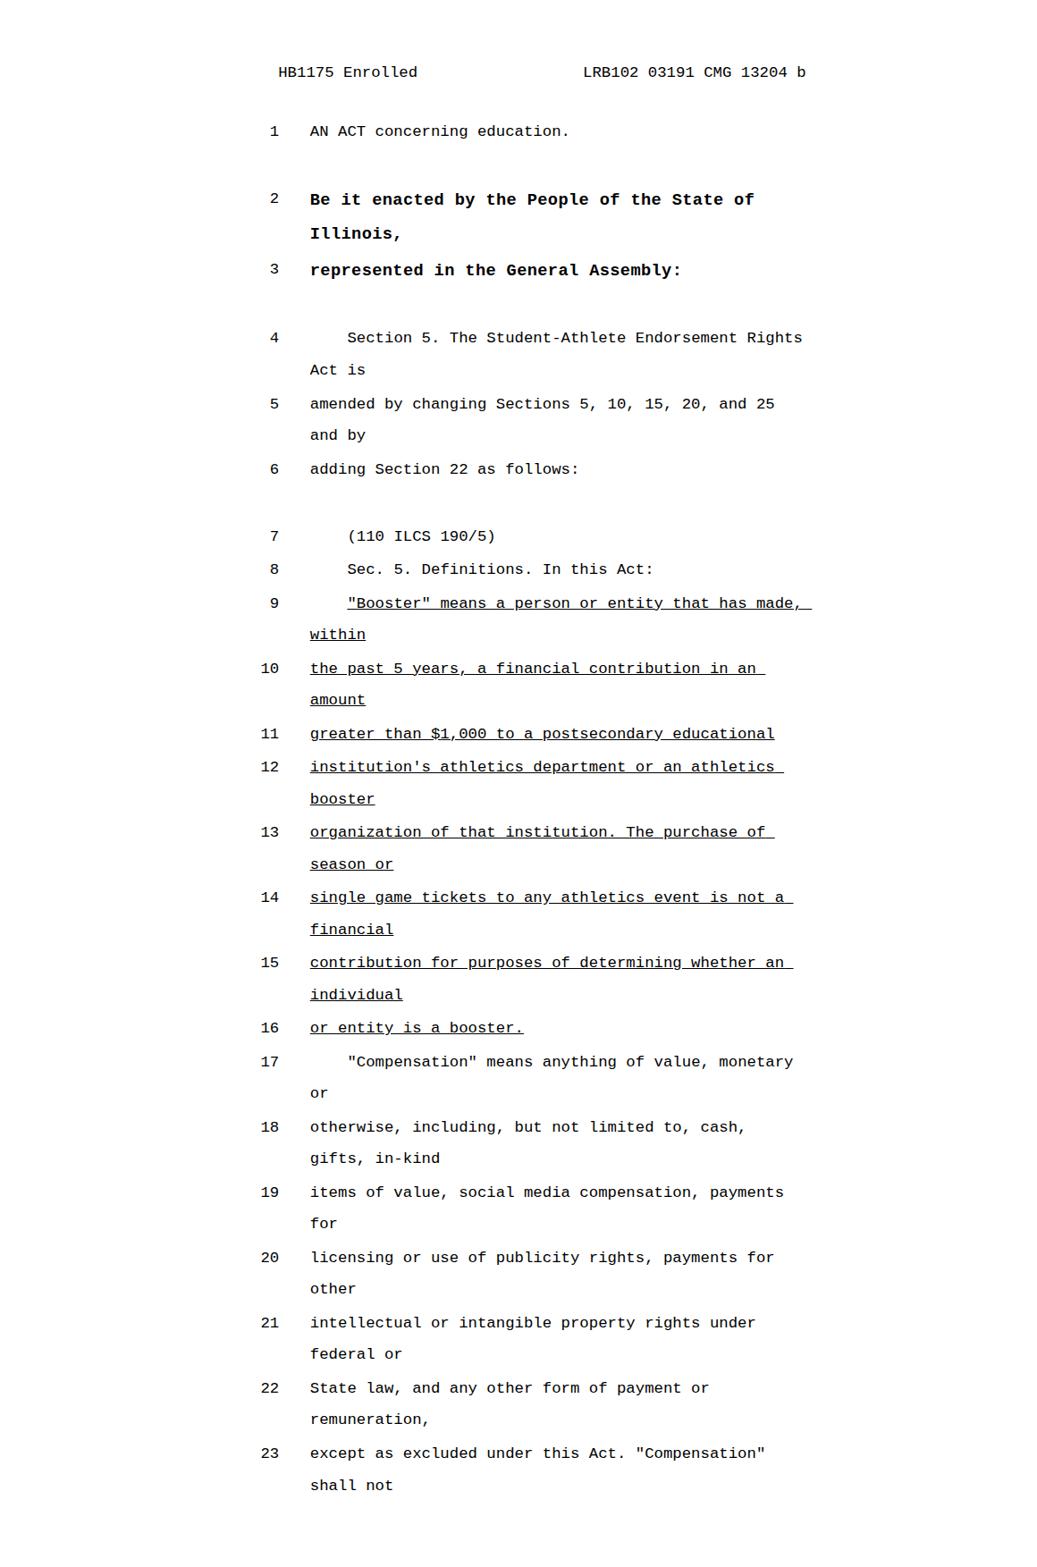HB1175 Enrolled LRB102 03191 CMG 13204 b
| 1 | AN ACT concerning education. |
| 2 | Be it enacted by the People of the State of Illinois, |
| 3 | represented in the General Assembly: |
| 4 | Section 5. The Student-Athlete Endorsement Rights Act is |
| 5 | amended by changing Sections 5, 10, 15, 20, and 25 and by |
| 6 | adding Section 22 as follows: |
| 7 | (110 ILCS 190/5) |
| 8 | Sec. 5. Definitions. In this Act: |
| 9 | "Booster" means a person or entity that has made, within |
| 10 | the past 5 years, a financial contribution in an amount |
| 11 | greater than $1,000 to a postsecondary educational |
| 12 | institution's athletics department or an athletics booster |
| 13 | organization of that institution. The purchase of season or |
| 14 | single game tickets to any athletics event is not a financial |
| 15 | contribution for purposes of determining whether an individual |
| 16 | or entity is a booster. |
| 17 | "Compensation" means anything of value, monetary or |
| 18 | otherwise, including, but not limited to, cash, gifts, in-kind |
| 19 | items of value, social media compensation, payments for |
| 20 | licensing or use of publicity rights, payments for other |
| 21 | intellectual or intangible property rights under federal or |
| 22 | State law, and any other form of payment or remuneration, |
| 23 | except as excluded under this Act. "Compensation" shall not |